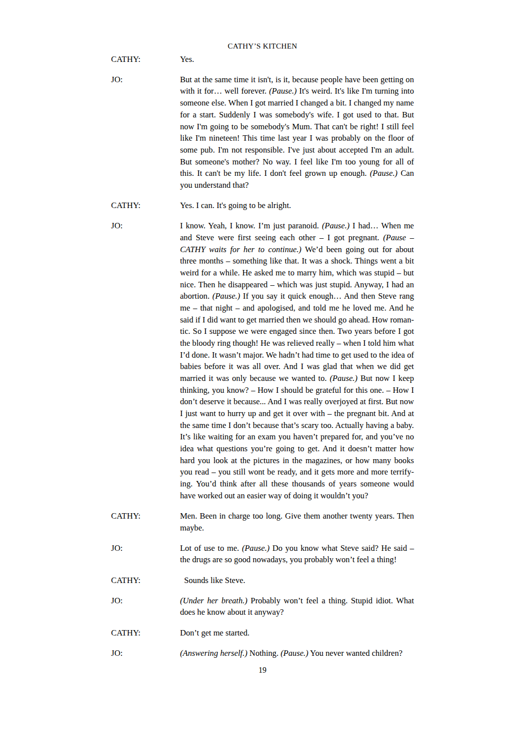CATHY’S KITCHEN
| CATHY: | Yes. |
| JO: | But at the same time it isn't, is it, because people have been getting on with it for… well forever. (Pause.) It's weird. It's like I'm turning into someone else. When I got married I changed a bit. I changed my name for a start. Suddenly I was somebody's wife. I got used to that. But now I'm going to be somebody's Mum. That can't be right! I still feel like I'm nineteen! This time last year I was probably on the floor of some pub. I'm not responsible. I've just about accepted I'm an adult. But someone's mother? No way. I feel like I'm too young for all of this. It can't be my life. I don't feel grown up enough. (Pause.) Can you understand that? |
| CATHY: | Yes. I can. It's going to be alright. |
| JO: | I know. Yeah, I know. I’m just paranoid. (Pause.) I had… When me and Steve were first seeing each other – I got pregnant. (Pause – CATHY waits for her to continue.) We’d been going out for about three months – something like that. It was a shock. Things went a bit weird for a while. He asked me to marry him, which was stupid – but nice. Then he disappeared – which was just stupid. Anyway, I had an abortion. (Pause.) If you say it quick enough… And then Steve rang me – that night – and apologised, and told me he loved me. And he said if I did want to get married then we should go ahead. How romantic. So I suppose we were engaged since then. Two years before I got the bloody ring though! He was relieved really – when I told him what I’d done. It wasn’t major. We hadn’t had time to get used to the idea of babies before it was all over. And I was glad that when we did get married it was only because we wanted to. (Pause.) But now I keep thinking, you know? – How I should be grateful for this one. – How I don’t deserve it because... And I was really overjoyed at first. But now I just want to hurry up and get it over with – the pregnant bit. And at the same time I don’t because that’s scary too. Actually having a baby. It’s like waiting for an exam you haven’t prepared for, and you’ve no idea what questions you’re going to get. And it doesn’t matter how hard you look at the pictures in the magazines, or how many books you read – you still wont be ready, and it gets more and more terrifying. You’d think after all these thousands of years someone would have worked out an easier way of doing it wouldn’t you? |
| CATHY: | Men. Been in charge too long. Give them another twenty years. Then maybe. |
| JO: | Lot of use to me. (Pause.) Do you know what Steve said? He said – the drugs are so good nowadays, you probably won’t feel a thing! |
| CATHY: | Sounds like Steve. |
| JO: | (Under her breath.) Probably won’t feel a thing. Stupid idiot. What does he know about it anyway? |
| CATHY: | Don’t get me started. |
| JO: | (Answering herself.) Nothing. (Pause.) You never wanted children? |
19